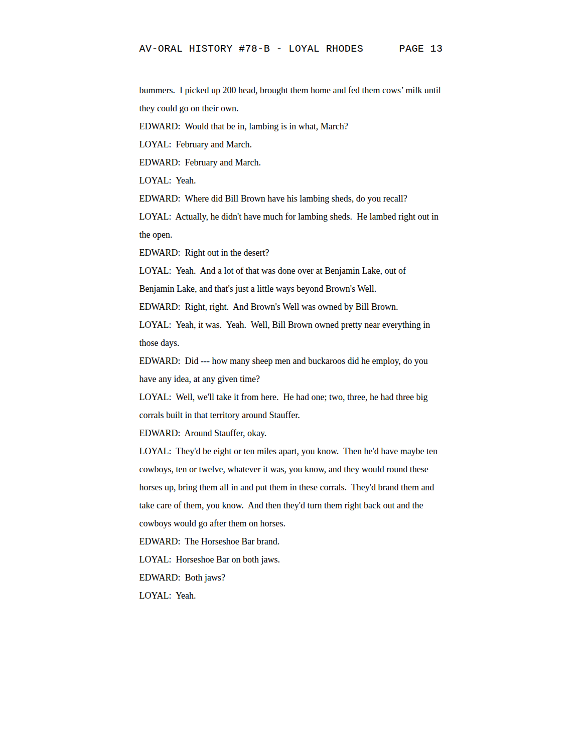AV-ORAL HISTORY #78-B - LOYAL RHODES PAGE 13
bummers. I picked up 200 head, brought them home and fed them cows’ milk until they could go on their own.
EDWARD: Would that be in, lambing is in what, March?
LOYAL: February and March.
EDWARD: February and March.
LOYAL: Yeah.
EDWARD: Where did Bill Brown have his lambing sheds, do you recall?
LOYAL: Actually, he didn't have much for lambing sheds. He lambed right out in the open.
EDWARD: Right out in the desert?
LOYAL: Yeah. And a lot of that was done over at Benjamin Lake, out of Benjamin Lake, and that's just a little ways beyond Brown's Well.
EDWARD: Right, right. And Brown's Well was owned by Bill Brown.
LOYAL: Yeah, it was. Yeah. Well, Bill Brown owned pretty near everything in those days.
EDWARD: Did --- how many sheep men and buckaroos did he employ, do you have any idea, at any given time?
LOYAL: Well, we'll take it from here. He had one; two, three, he had three big corrals built in that territory around Stauffer.
EDWARD: Around Stauffer, okay.
LOYAL: They'd be eight or ten miles apart, you know. Then he'd have maybe ten cowboys, ten or twelve, whatever it was, you know, and they would round these horses up, bring them all in and put them in these corrals. They'd brand them and take care of them, you know. And then they'd turn them right back out and the cowboys would go after them on horses.
EDWARD: The Horseshoe Bar brand.
LOYAL: Horseshoe Bar on both jaws.
EDWARD: Both jaws?
LOYAL: Yeah.